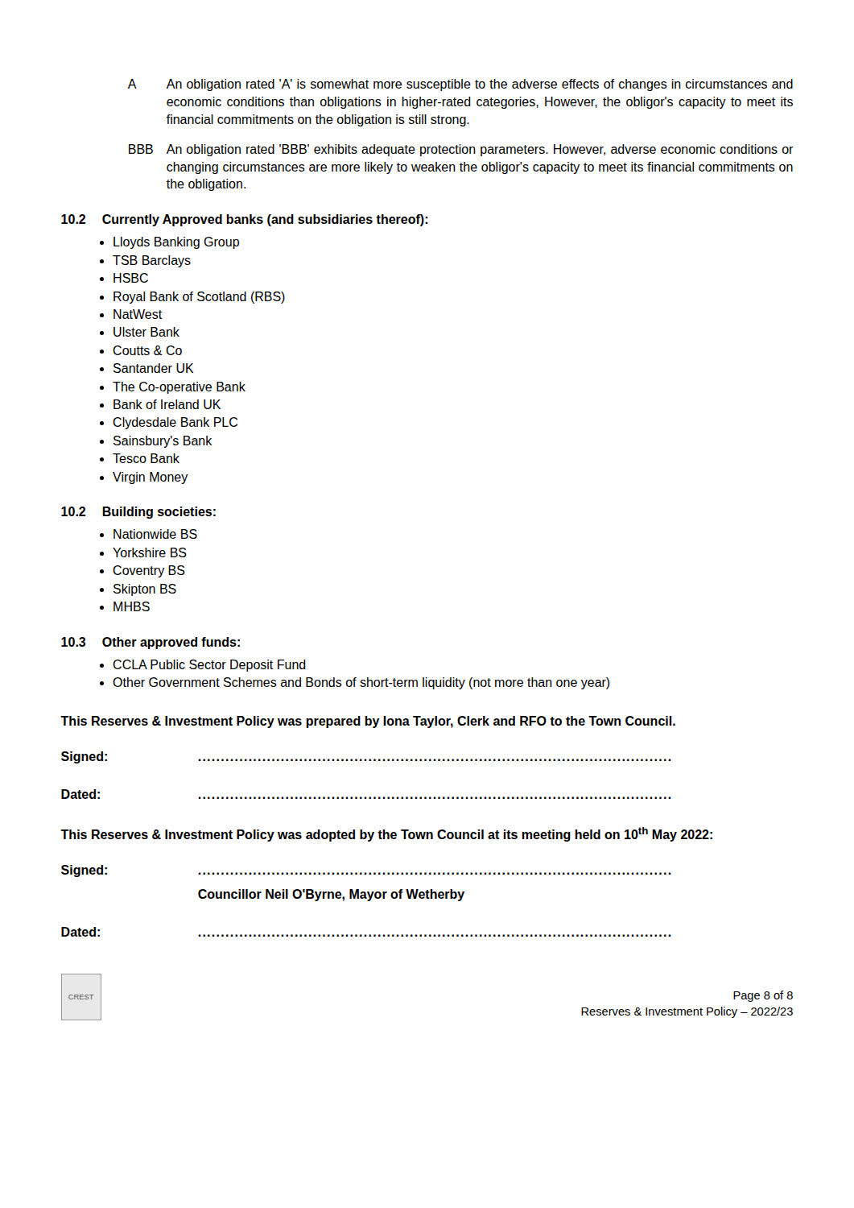A
An obligation rated 'A' is somewhat more susceptible to the adverse effects of changes in circumstances and economic conditions than obligations in higher-rated categories, However, the obligor's capacity to meet its financial commitments on the obligation is still strong.
BBB
An obligation rated 'BBB' exhibits adequate protection parameters. However, adverse economic conditions or changing circumstances are more likely to weaken the obligor's capacity to meet its financial commitments on the obligation.
10.2 Currently Approved banks (and subsidiaries thereof):
Lloyds Banking Group
TSB Barclays
HSBC
Royal Bank of Scotland (RBS)
NatWest
Ulster Bank
Coutts & Co
Santander UK
The Co-operative Bank
Bank of Ireland UK
Clydesdale Bank PLC
Sainsbury's Bank
Tesco Bank
Virgin Money
10.2 Building societies:
Nationwide BS
Yorkshire BS
Coventry BS
Skipton BS
MHBS
10.3 Other approved funds:
CCLA Public Sector Deposit Fund
Other Government Schemes and Bonds of short-term liquidity (not more than one year)
This Reserves & Investment Policy was prepared by Iona Taylor, Clerk and RFO to the Town Council.
Signed:
.......................................................................................................
Dated:
.......................................................................................................
This Reserves & Investment Policy was adopted by the Town Council at its meeting held on 10th May 2022:
Signed:
.......................................................................................................
Councillor Neil O'Byrne, Mayor of Wetherby
Dated:
.......................................................................................................
CREST
Page 8 of 8
Reserves & Investment Policy – 2022/23